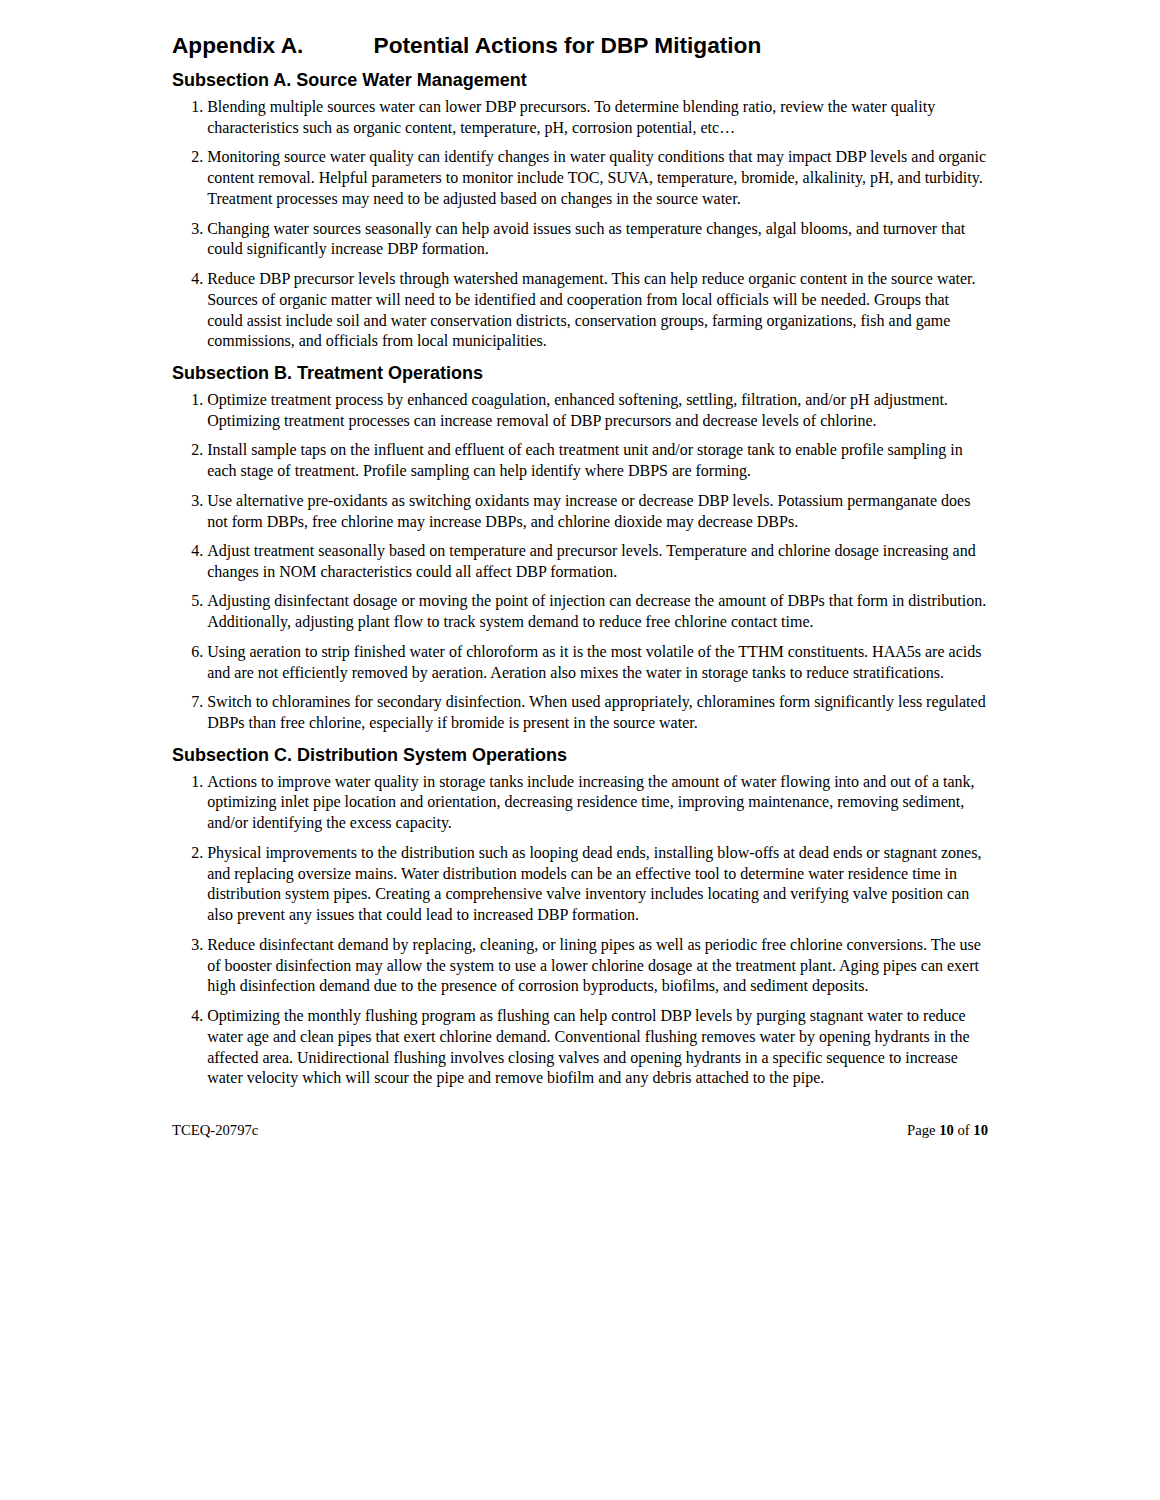Appendix A. Potential Actions for DBP Mitigation
Subsection A. Source Water Management
Blending multiple sources water can lower DBP precursors. To determine blending ratio, review the water quality characteristics such as organic content, temperature, pH, corrosion potential, etc…
Monitoring source water quality can identify changes in water quality conditions that may impact DBP levels and organic content removal. Helpful parameters to monitor include TOC, SUVA, temperature, bromide, alkalinity, pH, and turbidity. Treatment processes may need to be adjusted based on changes in the source water.
Changing water sources seasonally can help avoid issues such as temperature changes, algal blooms, and turnover that could significantly increase DBP formation.
Reduce DBP precursor levels through watershed management. This can help reduce organic content in the source water. Sources of organic matter will need to be identified and cooperation from local officials will be needed. Groups that could assist include soil and water conservation districts, conservation groups, farming organizations, fish and game commissions, and officials from local municipalities.
Subsection B. Treatment Operations
Optimize treatment process by enhanced coagulation, enhanced softening, settling, filtration, and/or pH adjustment. Optimizing treatment processes can increase removal of DBP precursors and decrease levels of chlorine.
Install sample taps on the influent and effluent of each treatment unit and/or storage tank to enable profile sampling in each stage of treatment. Profile sampling can help identify where DBPS are forming.
Use alternative pre-oxidants as switching oxidants may increase or decrease DBP levels. Potassium permanganate does not form DBPs, free chlorine may increase DBPs, and chlorine dioxide may decrease DBPs.
Adjust treatment seasonally based on temperature and precursor levels. Temperature and chlorine dosage increasing and changes in NOM characteristics could all affect DBP formation.
Adjusting disinfectant dosage or moving the point of injection can decrease the amount of DBPs that form in distribution. Additionally, adjusting plant flow to track system demand to reduce free chlorine contact time.
Using aeration to strip finished water of chloroform as it is the most volatile of the TTHM constituents. HAA5s are acids and are not efficiently removed by aeration. Aeration also mixes the water in storage tanks to reduce stratifications.
Switch to chloramines for secondary disinfection. When used appropriately, chloramines form significantly less regulated DBPs than free chlorine, especially if bromide is present in the source water.
Subsection C. Distribution System Operations
Actions to improve water quality in storage tanks include increasing the amount of water flowing into and out of a tank, optimizing inlet pipe location and orientation, decreasing residence time, improving maintenance, removing sediment, and/or identifying the excess capacity.
Physical improvements to the distribution such as looping dead ends, installing blow-offs at dead ends or stagnant zones, and replacing oversize mains. Water distribution models can be an effective tool to determine water residence time in distribution system pipes. Creating a comprehensive valve inventory includes locating and verifying valve position can also prevent any issues that could lead to increased DBP formation.
Reduce disinfectant demand by replacing, cleaning, or lining pipes as well as periodic free chlorine conversions. The use of booster disinfection may allow the system to use a lower chlorine dosage at the treatment plant. Aging pipes can exert high disinfection demand due to the presence of corrosion byproducts, biofilms, and sediment deposits.
Optimizing the monthly flushing program as flushing can help control DBP levels by purging stagnant water to reduce water age and clean pipes that exert chlorine demand. Conventional flushing removes water by opening hydrants in the affected area. Unidirectional flushing involves closing valves and opening hydrants in a specific sequence to increase water velocity which will scour the pipe and remove biofilm and any debris attached to the pipe.
TCEQ-20797c Page 10 of 10